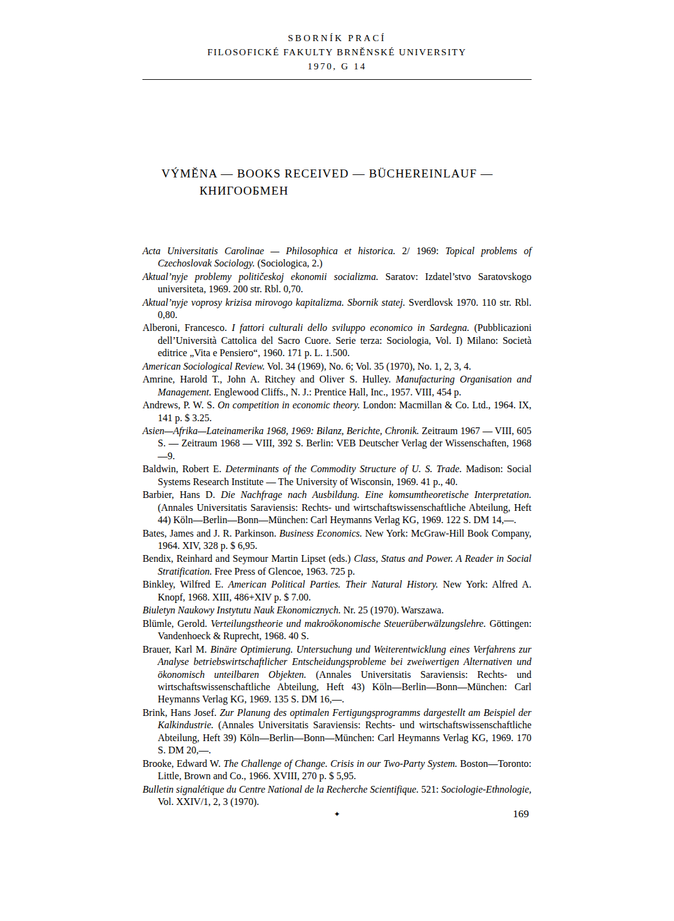SBORNÍK PRACÍ
FILOSOFICKÉ FAKULTY BRNĚNSKÉ UNIVERSITY
1970, G 14
VÝMĚNA — BOOKS RECEIVED — BÜCHEREINLAUF —КНИГООБМЕН
Acta Universitatis Carolinae — Philosophica et historica. 2/ 1969: Topical problems of Czechoslovak Sociology. (Sociologica, 2.)
Aktual’nyje problemy političeskoj ekonomii socializma. Saratov: Izdatel’stvo Saratovskogo universiteta, 1969. 200 str. Rbl. 0,70.
Aktual’nyje voprosy krizisa mirovogo kapitalizma. Sbornik statej. Sverdlovsk 1970. 110 str. Rbl. 0,80.
Alberoni, Francesco. I fattori culturali dello sviluppo economico in Sardegna. (Pubblicazioni dell’Università Cattolica del Sacro Cuore. Serie terza: Sociologia, Vol. I) Milano: Società editrice „Vita e Pensiero“, 1960. 171 p. L. 1.500.
American Sociological Review. Vol. 34 (1969), No. 6; Vol. 35 (1970), No. 1, 2, 3, 4.
Amrine, Harold T., John A. Ritchey and Oliver S. Hulley. Manufacturing Organisation and Management. Englewood Cliffs., N. J.: Prentice Hall, Inc., 1957. VIII, 454 p.
Andrews, P. W. S. On competition in economic theory. London: Macmillan & Co. Ltd., 1964. IX, 141 p. $ 3.25.
Asien—Afrika—Lateinamerika 1968, 1969: Bilanz, Berichte, Chronik. Zeitraum 1967 — VIII, 605 S. — Zeitraum 1968 — VIII, 392 S. Berlin: VEB Deutscher Verlag der Wissenschaften, 1968—9.
Baldwin, Robert E. Determinants of the Commodity Structure of U. S. Trade. Madison: Social Systems Research Institute — The University of Wisconsin, 1969. 41 p., 40.
Barbier, Hans D. Die Nachfrage nach Ausbildung. Eine komsumtheoretische Interpretation. (Annales Universitatis Saraviensis: Rechts- und wirtschaftswissenschaftliche Abteilung, Heft 44) Köln—Berlin—Bonn—München: Carl Heymanns Verlag KG, 1969. 122 S. DM 14,—.
Bates, James and J. R. Parkinson. Business Economics. New York: McGraw-Hill Book Company, 1964. XIV, 328 p. $ 6,95.
Bendix, Reinhard and Seymour Martin Lipset (eds.) Class, Status and Power. A Reader in Social Stratification. Free Press of Glencoe, 1963. 725 p.
Binkley, Wilfred E. American Political Parties. Their Natural History. New York: Alfred A. Knopf, 1968. XIII, 486+XIV p. $ 7.00.
Biuletyn Naukowy Instytutu Nauk Ekonomicznych. Nr. 25 (1970). Warszawa.
Blümle, Gerold. Verteilungstheorie und makroökonomische Steuerüberwälzungslehre. Göttingen: Vandenhoeck & Ruprecht, 1968. 40 S.
Brauer, Karl M. Binäre Optimierung. Untersuchung und Weiterentwicklung eines Verfahrens zur Analyse betriebswirtschaftlicher Entscheidungsprobleme bei zweiwertigen Alternativen und ökonomisch unteilbaren Objekten. (Annales Universitatis Saraviensis: Rechts- und wirtschaftswissenschaftliche Abteilung, Heft 43) Köln—Berlin—Bonn—München: Carl Heymanns Verlag KG, 1969. 135 S. DM 16,—.
Brink, Hans Josef. Zur Planung des optimalen Fertigungsprogramms dargestellt am Beispiel der Kalkindustrie. (Annales Universitatis Saraviensis: Rechts- und wirtschaftswissenschaftliche Abteilung, Heft 39) Köln—Berlin—Bonn—München: Carl Heymanns Verlag KG, 1969. 170 S. DM 20,—.
Brooke, Edward W. The Challenge of Change. Crisis in our Two-Party System. Boston—Toronto: Little, Brown and Co., 1966. XVIII, 270 p. $ 5,95.
Bulletin signalétique du Centre National de la Recherche Scientifique. 521: Sociologie-Ethnologie, Vol. XXIV/1, 2, 3 (1970).
✦
169